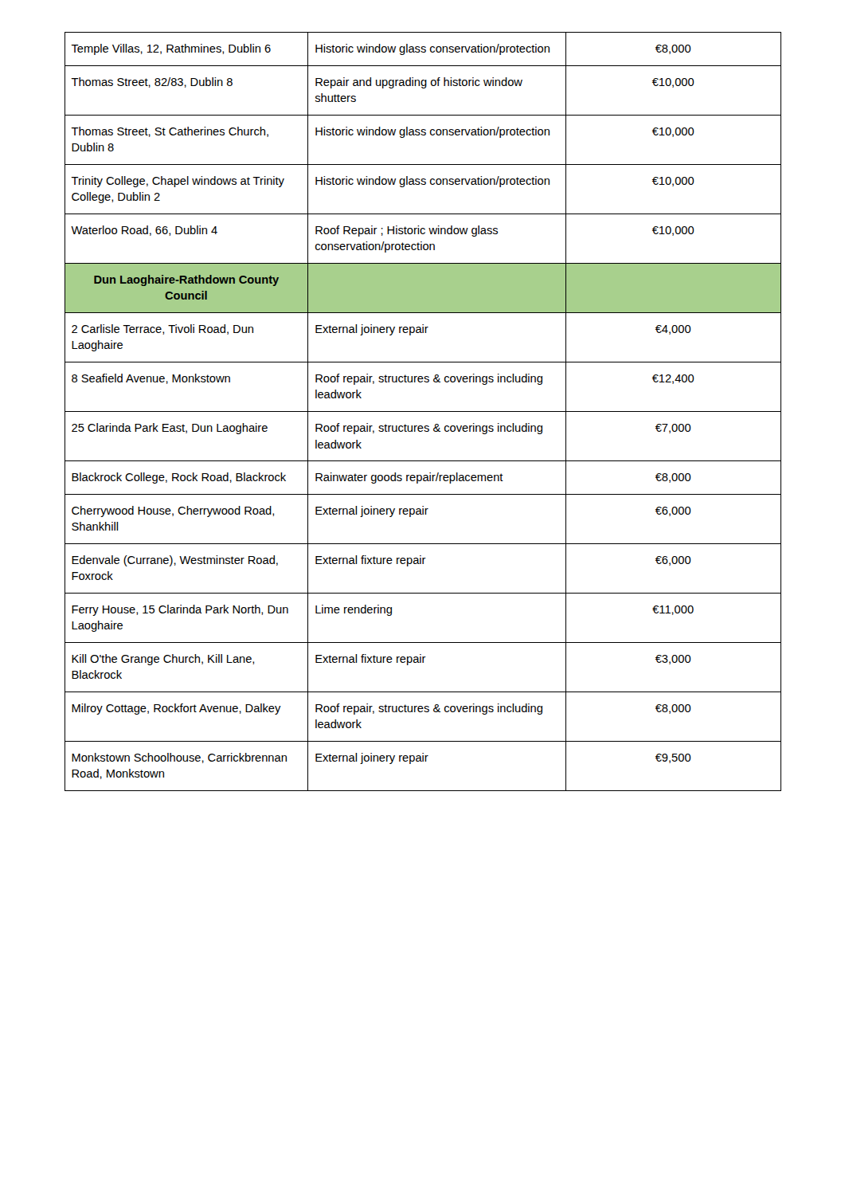| Temple Villas, 12, Rathmines, Dublin 6 | Historic window glass conservation/protection | €8,000 |
| Thomas Street, 82/83, Dublin 8 | Repair and upgrading of historic window shutters | €10,000 |
| Thomas Street, St Catherines Church, Dublin 8 | Historic window glass conservation/protection | €10,000 |
| Trinity College, Chapel windows at Trinity College, Dublin 2 | Historic window glass conservation/protection | €10,000 |
| Waterloo Road, 66, Dublin 4 | Roof Repair ; Historic window glass conservation/protection | €10,000 |
| Dun Laoghaire-Rathdown County Council | | |
| 2 Carlisle Terrace, Tivoli Road, Dun Laoghaire | External joinery repair | €4,000 |
| 8 Seafield Avenue, Monkstown | Roof repair, structures & coverings including leadwork | €12,400 |
| 25 Clarinda Park East, Dun Laoghaire | Roof repair, structures & coverings including leadwork | €7,000 |
| Blackrock College, Rock Road, Blackrock | Rainwater goods repair/replacement | €8,000 |
| Cherrywood House, Cherrywood Road, Shankhill | External joinery repair | €6,000 |
| Edenvale (Currane), Westminster Road, Foxrock | External fixture repair | €6,000 |
| Ferry House, 15 Clarinda Park North, Dun Laoghaire | Lime rendering | €11,000 |
| Kill O'the Grange Church, Kill Lane, Blackrock | External fixture repair | €3,000 |
| Milroy Cottage, Rockfort Avenue, Dalkey | Roof repair, structures & coverings including leadwork | €8,000 |
| Monkstown Schoolhouse, Carrickbrennan Road, Monkstown | External joinery repair | €9,500 |